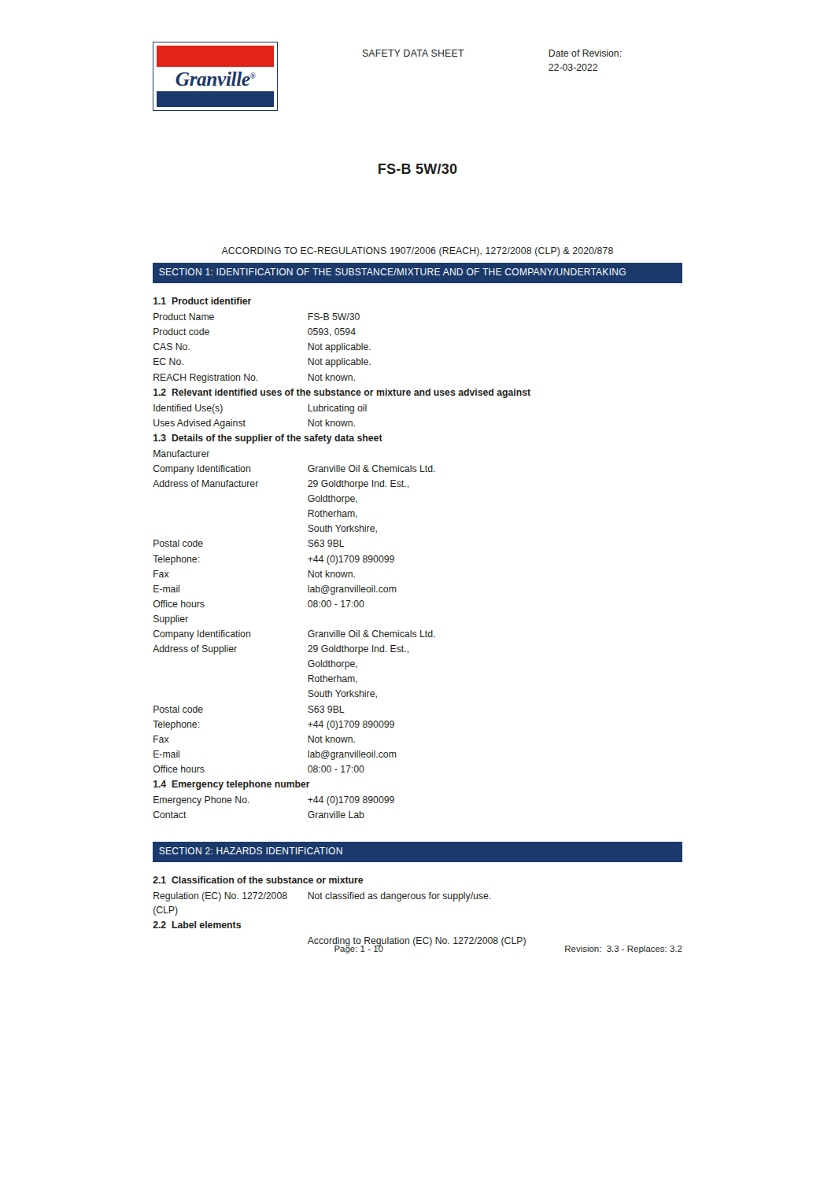Granville®
SAFETY DATA SHEET
Date of Revision:
22-03-2022
FS-B 5W/30
ACCORDING TO EC-REGULATIONS 1907/2006 (REACH), 1272/2008 (CLP) & 2020/878
SECTION 1: IDENTIFICATION OF THE SUBSTANCE/MIXTURE AND OF THE COMPANY/UNDERTAKING
1.1 Product identifier
| Product Name | FS-B 5W/30 |
| Product code | 0593, 0594 |
| CAS No. | Not applicable. |
| EC No. | Not applicable. |
| REACH Registration No. | Not known. |
1.2 Relevant identified uses of the substance or mixture and uses advised against
| Identified Use(s) | Lubricating oil |
| Uses Advised Against | Not known. |
1.3 Details of the supplier of the safety data sheet
| Manufacturer | |
| Company Identification | Granville Oil & Chemicals Ltd. |
| Address of Manufacturer | 29 Goldthorpe Ind. Est., |
| | Goldthorpe, |
| | Rotherham, |
| | South Yorkshire, |
| Postal code | S63 9BL |
| Telephone: | +44 (0)1709 890099 |
| Fax | Not known. |
| E-mail | lab@granvilleoil.com |
| Office hours | 08:00 - 17:00 |
| Supplier | |
| Company Identification | Granville Oil & Chemicals Ltd. |
| Address of Supplier | 29 Goldthorpe Ind. Est., |
| | Goldthorpe, |
| | Rotherham, |
| | South Yorkshire, |
| Postal code | S63 9BL |
| Telephone: | +44 (0)1709 890099 |
| Fax | Not known. |
| E-mail | lab@granvilleoil.com |
| Office hours | 08:00 - 17:00 |
1.4 Emergency telephone number
| Emergency Phone No. | +44 (0)1709 890099 |
| Contact | Granville Lab |
SECTION 2: HAZARDS IDENTIFICATION
2.1 Classification of the substance or mixture
| Regulation (EC) No. 1272/2008 (CLP) | Not classified as dangerous for supply/use. |
2.2 Label elements
| | According to Regulation (EC) No. 1272/2008 (CLP) |
Page: 1 - 10
Revision: 3.3 - Replaces: 3.2